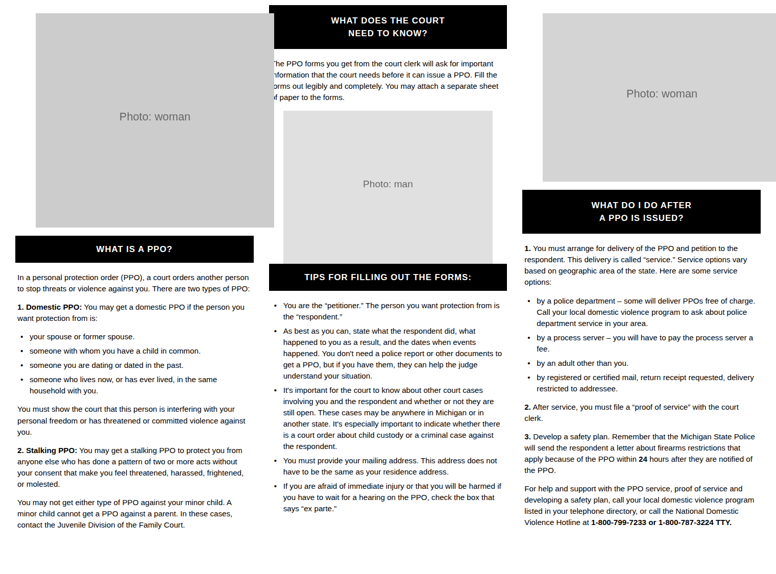What is a PPO?
In a personal protection order (PPO), a court orders another person to stop threats or violence against you. There are two types of PPO:
1. Domestic PPO: You may get a domestic PPO if the person you want protection from is:
your spouse or former spouse.
someone with whom you have a child in common.
someone you are dating or dated in the past.
someone who lives now, or has ever lived, in the same household with you.
You must show the court that this person is interfering with your personal freedom or has threatened or committed violence against you.
2. Stalking PPO: You may get a stalking PPO to protect you from anyone else who has done a pattern of two or more acts without your consent that make you feel threatened, harassed, frightened, or molested.
You may not get either type of PPO against your minor child. A minor child cannot get a PPO against a parent. In these cases, contact the Juvenile Division of the Family Court.
What does the court
need to know?
The PPO forms you get from the court clerk will ask for important information that the court needs before it can issue a PPO. Fill the forms out legibly and completely. You may attach a separate sheet of paper to the forms.
Tips for filling out the forms:
You are the “petitioner.” The person you want protection from is the “respondent.”
As best as you can, state what the respondent did, what happened to you as a result, and the dates when events happened. You don't need a police report or other documents to get a PPO, but if you have them, they can help the judge understand your situation.
It's important for the court to know about other court cases involving you and the respondent and whether or not they are still open. These cases may be anywhere in Michigan or in another state. It's especially important to indicate whether there is a court order about child custody or a criminal case against the respondent.
You must provide your mailing address. This address does not have to be the same as your residence address.
If you are afraid of immediate injury or that you will be harmed if you have to wait for a hearing on the PPO, check the box that says “ex parte.”
What do I do after
a PPO is issued?
1. You must arrange for delivery of the PPO and petition to the respondent. This delivery is called “service.” Service options vary based on geographic area of the state. Here are some service options:
by a police department – some will deliver PPOs free of charge. Call your local domestic violence program to ask about police department service in your area.
by a process server – you will have to pay the process server a fee.
by an adult other than you.
by registered or certified mail, return receipt requested, delivery restricted to addressee.
2. After service, you must file a “proof of service” with the court clerk.
3. Develop a safety plan. Remember that the Michigan State Police will send the respondent a letter about firearms restrictions that apply because of the PPO within 24 hours after they are notified of the PPO.
For help and support with the PPO service, proof of service and developing a safety plan, call your local domestic violence program listed in your telephone directory, or call the National Domestic Violence Hotline at 1-800-799-7233 or 1-800-787-3224 TTY.